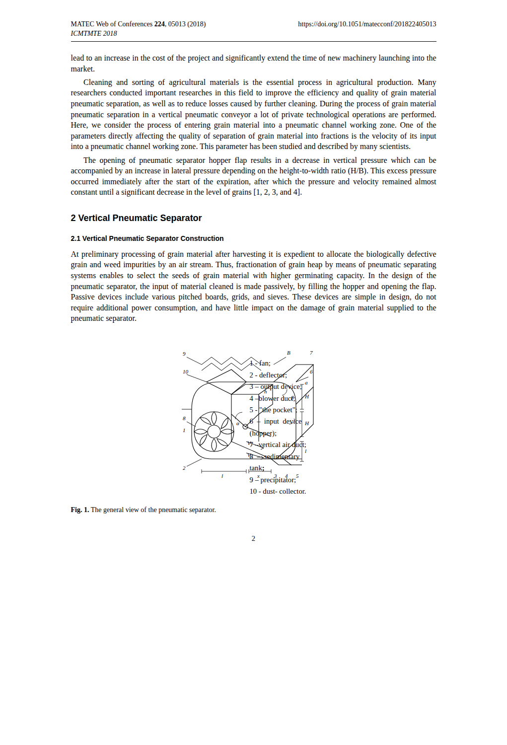MATEC Web of Conferences 224, 05013 (2018) ICMTMTE 2018
https://doi.org/10.1051/matecconf/201822405013
lead to an increase in the cost of the project and significantly extend the time of new machinery launching into the market.
Cleaning and sorting of agricultural materials is the essential process in agricultural production. Many researchers conducted important researches in this field to improve the efficiency and quality of grain material pneumatic separation, as well as to reduce losses caused by further cleaning. During the process of grain material pneumatic separation in a vertical pneumatic conveyor a lot of private technological operations are performed. Here, we consider the process of entering grain material into a pneumatic channel working zone. One of the parameters directly affecting the quality of separation of grain material into fractions is the velocity of its input into a pneumatic channel working zone. This parameter has been studied and described by many scientists.
The opening of pneumatic separator hopper flap results in a decrease in vertical pressure which can be accompanied by an increase in lateral pressure depending on the height-to-width ratio (H/B). This excess pressure occurred immediately after the start of the expiration, after which the pressure and velocity remained almost constant until a significant decrease in the level of grains [1, 2, 3, and 4].
2 Vertical Pneumatic Separator
2.1 Vertical Pneumatic Separator Construction
At preliminary processing of grain material after harvesting it is expedient to allocate the biologically defective grain and weed impurities by an air stream. Thus, fractionation of grain heap by means of pneumatic separating systems enables to select the seeds of grain material with higher germinating capacity. In the design of the pneumatic separator, the input of material cleaned is made passively, by filling the hopper and opening the flap. Passive devices include various pitched boards, grids, and sieves. These devices are simple in design, do not require additional power consumption, and have little impact on the damage of grain material supplied to the pneumatic separator.
9 10 8 1 2 B 7 6 a h H H l β α V₁ V₂ l x 3 4 5
1 - fan;
2 - deflector;
3 – output device;
4 –blower duct;
5 - "the pocket";
6 – input device
(hopper);
7 –vertical air duct;
8 – sedimentary
tank;
9 – precipitator;
10 - dust- collector.
Fig. 1. The general view of the pneumatic separator.
2